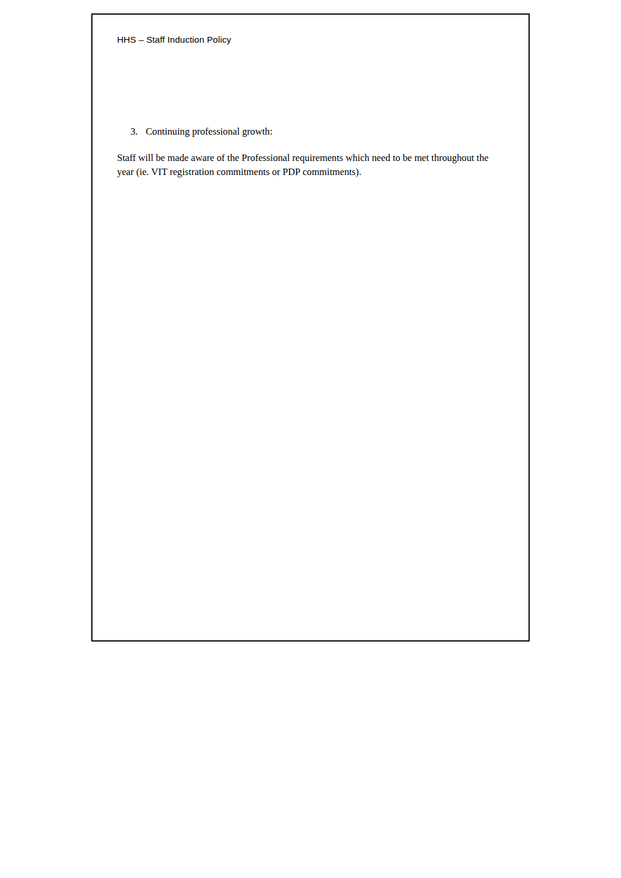HHS – Staff Induction Policy
Continuing professional growth:
Staff will be made aware of the Professional requirements which need to be met throughout the year (ie. VIT registration commitments or PDP commitments).